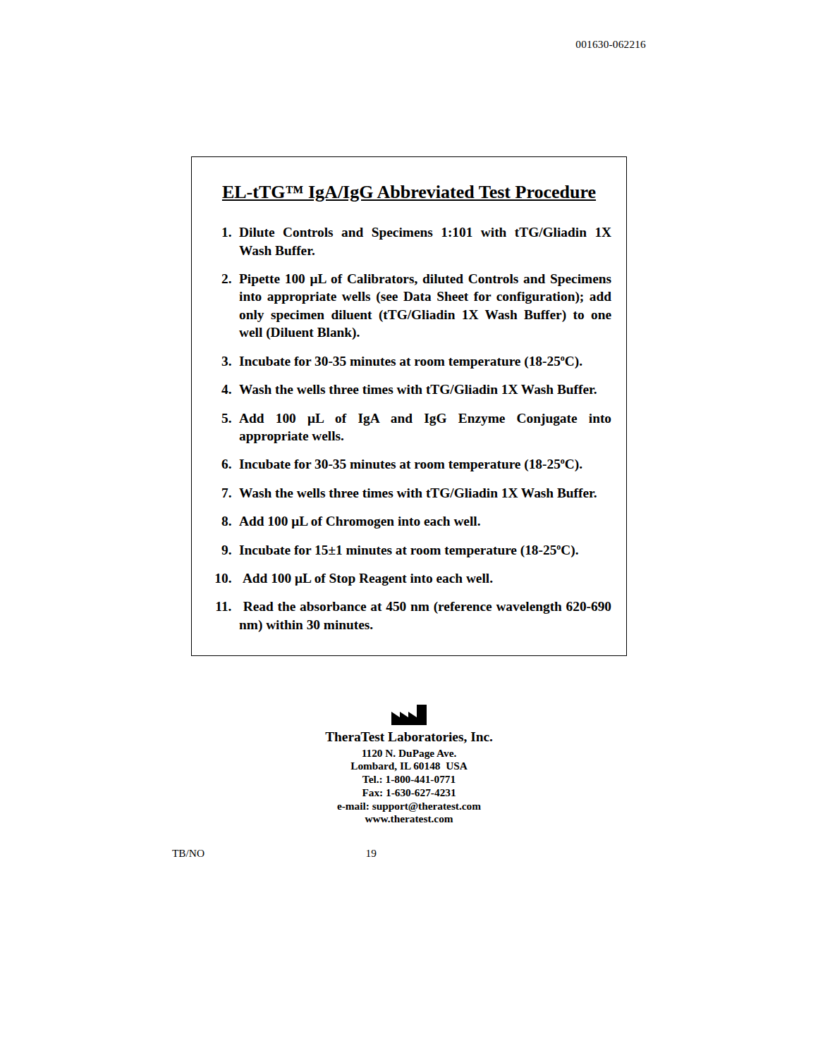001630-062216
EL-tTG™ IgA/IgG Abbreviated Test Procedure
Dilute Controls and Specimens 1:101 with tTG/Gliadin 1X Wash Buffer.
Pipette 100 μ L of Calibrators, diluted Controls and Specimens into appropriate wells (see Data Sheet for configuration); add only specimen diluent (tTG/Gliadin 1X Wash Buffer) to one well (Diluent Blank).
Incubate for 30-35 minutes at room temperature (18-25oC).
Wash the wells three times with tTG/Gliadin 1X Wash Buffer.
Add 100 μ L of IgA and IgG Enzyme Conjugate into appropriate wells.
Incubate for 30-35 minutes at room temperature (18-25oC).
Wash the wells three times with tTG/Gliadin 1X Wash Buffer.
Add 100 μ L of Chromogen into each well.
Incubate for 15±1 minutes at room temperature (18-25oC).
Add 100 μ L of Stop Reagent into each well.
Read the absorbance at 450 nm (reference wavelength 620-690 nm) within 30 minutes.
TheraTest Laboratories, Inc.
1120 N. DuPage Ave.
Lombard, IL 60148 USA
Tel.: 1-800-441-0771
Fax: 1-630-627-4231
e-mail: support@theratest.com
www.theratest.com
TB/NO
19